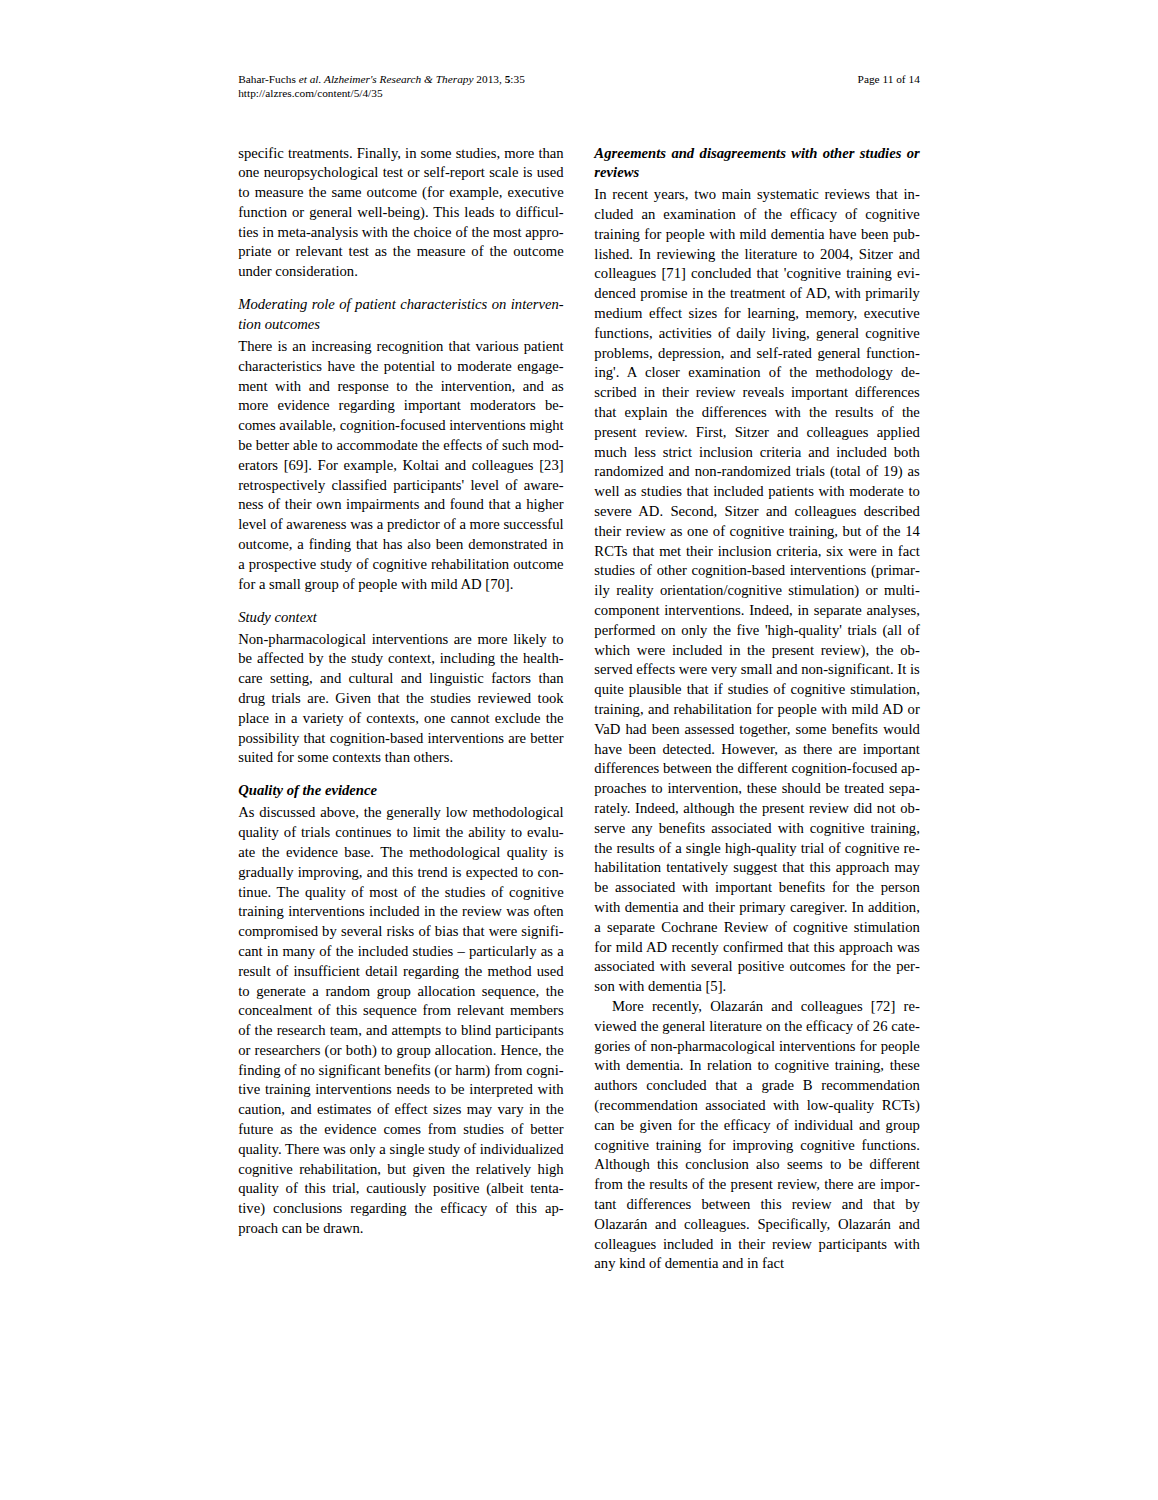Bahar-Fuchs et al. Alzheimer's Research & Therapy 2013, 5:35 http://alzres.com/content/5/4/35
Page 11 of 14
specific treatments. Finally, in some studies, more than one neuropsychological test or self-report scale is used to measure the same outcome (for example, executive function or general well-being). This leads to difficulties in meta-analysis with the choice of the most appropriate or relevant test as the measure of the outcome under consideration.
Moderating role of patient characteristics on intervention outcomes
There is an increasing recognition that various patient characteristics have the potential to moderate engagement with and response to the intervention, and as more evidence regarding important moderators becomes available, cognition-focused interventions might be better able to accommodate the effects of such moderators [69]. For example, Koltai and colleagues [23] retrospectively classified participants' level of awareness of their own impairments and found that a higher level of awareness was a predictor of a more successful outcome, a finding that has also been demonstrated in a prospective study of cognitive rehabilitation outcome for a small group of people with mild AD [70].
Study context
Non-pharmacological interventions are more likely to be affected by the study context, including the health-care setting, and cultural and linguistic factors than drug trials are. Given that the studies reviewed took place in a variety of contexts, one cannot exclude the possibility that cognition-based interventions are better suited for some contexts than others.
Quality of the evidence
As discussed above, the generally low methodological quality of trials continues to limit the ability to evaluate the evidence base. The methodological quality is gradually improving, and this trend is expected to continue. The quality of most of the studies of cognitive training interventions included in the review was often compromised by several risks of bias that were significant in many of the included studies – particularly as a result of insufficient detail regarding the method used to generate a random group allocation sequence, the concealment of this sequence from relevant members of the research team, and attempts to blind participants or researchers (or both) to group allocation. Hence, the finding of no significant benefits (or harm) from cognitive training interventions needs to be interpreted with caution, and estimates of effect sizes may vary in the future as the evidence comes from studies of better quality. There was only a single study of individualized cognitive rehabilitation, but given the relatively high quality of this trial, cautiously positive (albeit tentative) conclusions regarding the efficacy of this approach can be drawn.
Agreements and disagreements with other studies or reviews
In recent years, two main systematic reviews that included an examination of the efficacy of cognitive training for people with mild dementia have been published. In reviewing the literature to 2004, Sitzer and colleagues [71] concluded that 'cognitive training evidenced promise in the treatment of AD, with primarily medium effect sizes for learning, memory, executive functions, activities of daily living, general cognitive problems, depression, and self-rated general functioning'. A closer examination of the methodology described in their review reveals important differences that explain the differences with the results of the present review. First, Sitzer and colleagues applied much less strict inclusion criteria and included both randomized and non-randomized trials (total of 19) as well as studies that included patients with moderate to severe AD. Second, Sitzer and colleagues described their review as one of cognitive training, but of the 14 RCTs that met their inclusion criteria, six were in fact studies of other cognition-based interventions (primarily reality orientation/cognitive stimulation) or multi-component interventions. Indeed, in separate analyses, performed on only the five 'high-quality' trials (all of which were included in the present review), the observed effects were very small and non-significant. It is quite plausible that if studies of cognitive stimulation, training, and rehabilitation for people with mild AD or VaD had been assessed together, some benefits would have been detected. However, as there are important differences between the different cognition-focused approaches to intervention, these should be treated separately. Indeed, although the present review did not observe any benefits associated with cognitive training, the results of a single high-quality trial of cognitive rehabilitation tentatively suggest that this approach may be associated with important benefits for the person with dementia and their primary caregiver. In addition, a separate Cochrane Review of cognitive stimulation for mild AD recently confirmed that this approach was associated with several positive outcomes for the person with dementia [5].
More recently, Olazarán and colleagues [72] reviewed the general literature on the efficacy of 26 categories of non-pharmacological interventions for people with dementia. In relation to cognitive training, these authors concluded that a grade B recommendation (recommendation associated with low-quality RCTs) can be given for the efficacy of individual and group cognitive training for improving cognitive functions. Although this conclusion also seems to be different from the results of the present review, there are important differences between this review and that by Olazarán and colleagues. Specifically, Olazarán and colleagues included in their review participants with any kind of dementia and in fact